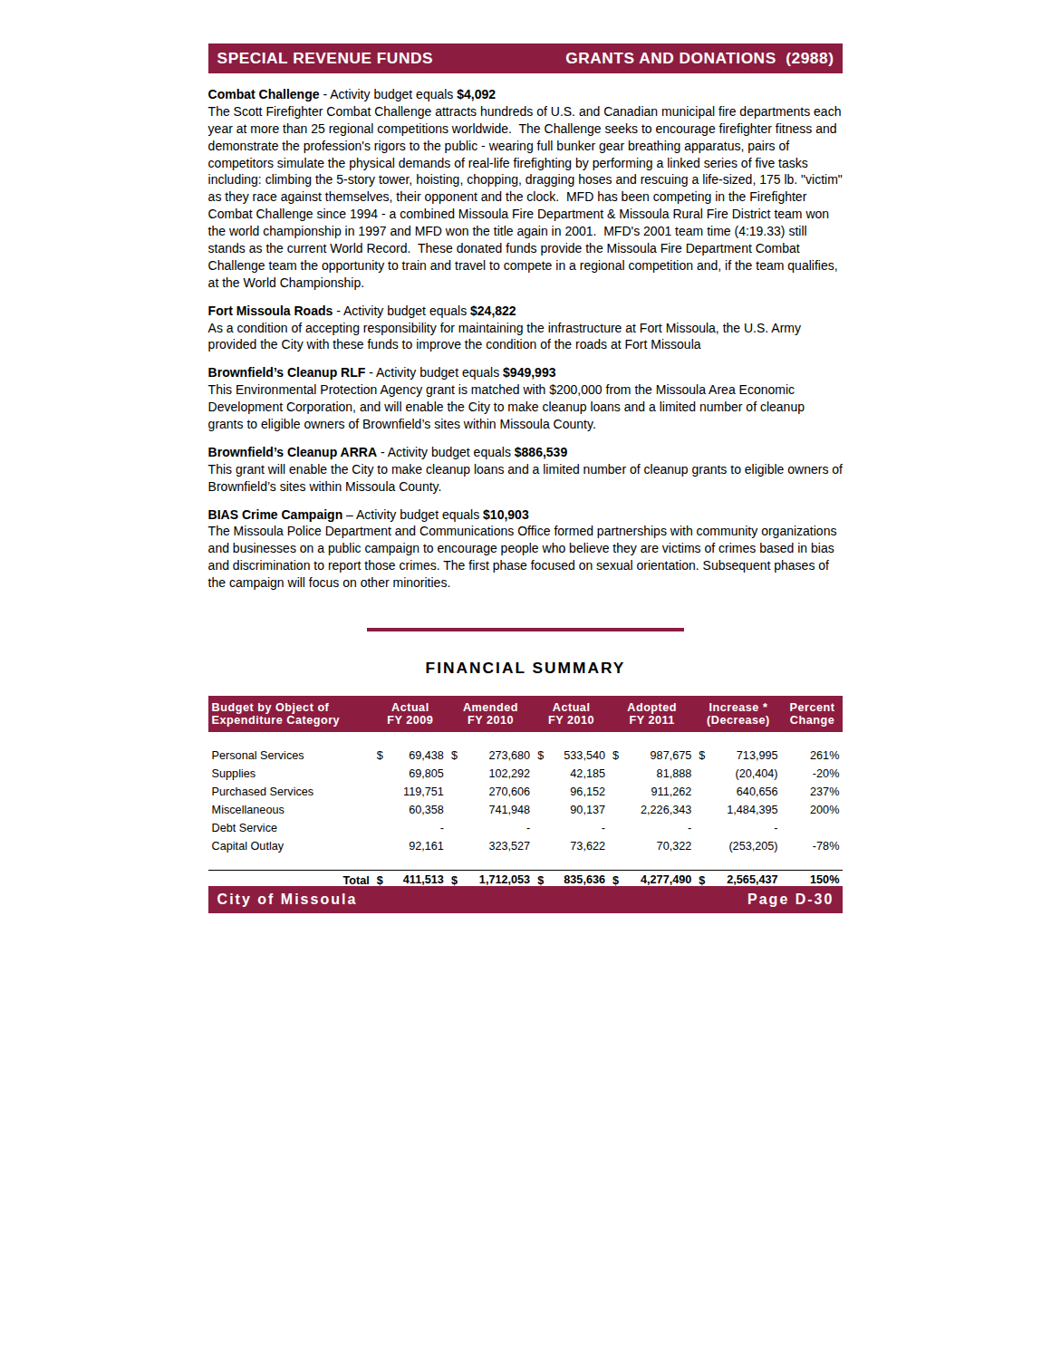SPECIAL REVENUE FUNDS GRANTS AND DONATIONS (2988)
Combat Challenge - Activity budget equals $4,092
The Scott Firefighter Combat Challenge attracts hundreds of U.S. and Canadian municipal fire departments each year at more than 25 regional competitions worldwide. The Challenge seeks to encourage firefighter fitness and demonstrate the profession's rigors to the public - wearing full bunker gear breathing apparatus, pairs of competitors simulate the physical demands of real-life firefighting by performing a linked series of five tasks including: climbing the 5-story tower, hoisting, chopping, dragging hoses and rescuing a life-sized, 175 lb. "victim" as they race against themselves, their opponent and the clock. MFD has been competing in the Firefighter Combat Challenge since 1994 - a combined Missoula Fire Department & Missoula Rural Fire District team won the world championship in 1997 and MFD won the title again in 2001. MFD's 2001 team time (4:19.33) still stands as the current World Record. These donated funds provide the Missoula Fire Department Combat Challenge team the opportunity to train and travel to compete in a regional competition and, if the team qualifies, at the World Championship.
Fort Missoula Roads - Activity budget equals $24,822
As a condition of accepting responsibility for maintaining the infrastructure at Fort Missoula, the U.S. Army provided the City with these funds to improve the condition of the roads at Fort Missoula
Brownfield’s Cleanup RLF - Activity budget equals $949,993
This Environmental Protection Agency grant is matched with $200,000 from the Missoula Area Economic Development Corporation, and will enable the City to make cleanup loans and a limited number of cleanup grants to eligible owners of Brownfield’s sites within Missoula County.
Brownfield’s Cleanup ARRA - Activity budget equals $886,539
This grant will enable the City to make cleanup loans and a limited number of cleanup grants to eligible owners of Brownfield’s sites within Missoula County.
BIAS Crime Campaign – Activity budget equals $10,903
The Missoula Police Department and Communications Office formed partnerships with community organizations and businesses on a public campaign to encourage people who believe they are victims of crimes based in bias and discrimination to report those crimes. The first phase focused on sexual orientation. Subsequent phases of the campaign will focus on other minorities.
FINANCIAL SUMMARY
| Budget by Object of Expenditure Category | Actual FY 2009 | Amended FY 2010 | Actual FY 2010 | Adopted FY 2011 | Increase * (Decrease) | Percent Change |
| --- | --- | --- | --- | --- | --- | --- |
| Personal Services | $ | 69,438 | $ | 273,680 | $ | 533,540 | $ | 987,675 | $ | 713,995 | 261% |
| Supplies | | 69,805 | | 102,292 | | 42,185 | | 81,888 | | (20,404) | -20% |
| Purchased Services | | 119,751 | | 270,606 | | 96,152 | | 911,262 | | 640,656 | 237% |
| Miscellaneous | | 60,358 | | 741,948 | | 90,137 | | 2,226,343 | | 1,484,395 | 200% |
| Debt Service | | - | | - | | - | | - | | - | |
| Capital Outlay | | 92,161 | | 323,527 | | 73,622 | | 70,322 | | (253,205) | -78% |
| Total | $ | 411,513 | $ | 1,712,053 | $ | 835,636 | $ | 4,277,490 | $ | 2,565,437 | 150% |
City of Missoula Page D-30